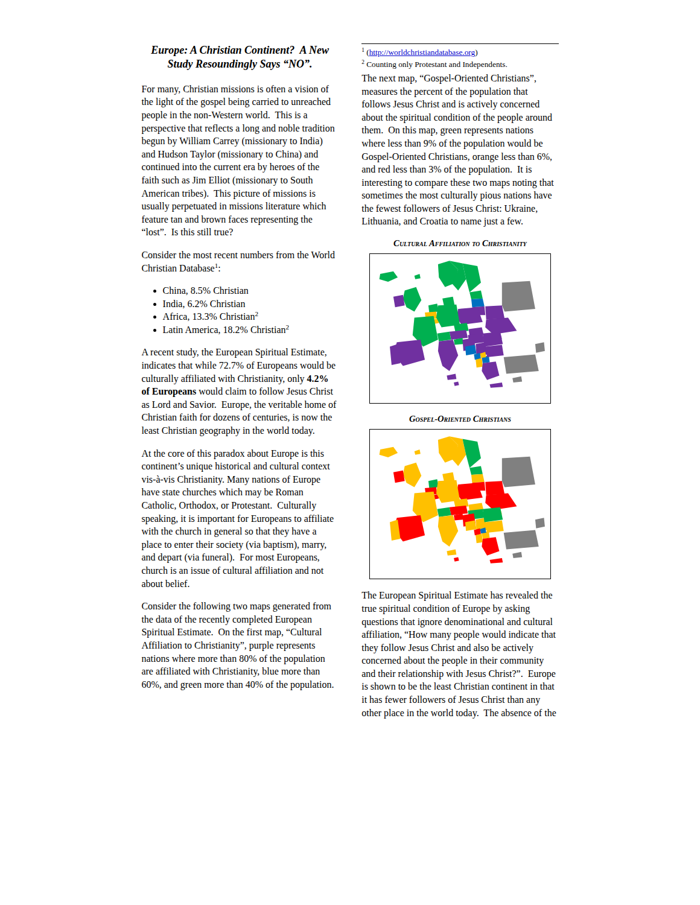Europe: A Christian Continent? A New Study Resoundingly Says “NO”.
For many, Christian missions is often a vision of the light of the gospel being carried to unreached people in the non-Western world. This is a perspective that reflects a long and noble tradition begun by William Carrey (missionary to India) and Hudson Taylor (missionary to China) and continued into the current era by heroes of the faith such as Jim Elliot (missionary to South American tribes). This picture of missions is usually perpetuated in missions literature which feature tan and brown faces representing the “lost”. Is this still true?
Consider the most recent numbers from the World Christian Database1:
China, 8.5% Christian
India, 6.2% Christian
Africa, 13.3% Christian2
Latin America, 18.2% Christian2
A recent study, the European Spiritual Estimate, indicates that while 72.7% of Europeans would be culturally affiliated with Christianity, only 4.2% of Europeans would claim to follow Jesus Christ as Lord and Savior. Europe, the veritable home of Christian faith for dozens of centuries, is now the least Christian geography in the world today.
At the core of this paradox about Europe is this continent’s unique historical and cultural context vis-à-vis Christianity. Many nations of Europe have state churches which may be Roman Catholic, Orthodox, or Protestant. Culturally speaking, it is important for Europeans to affiliate with the church in general so that they have a place to enter their society (via baptism), marry, and depart (via funeral). For most Europeans, church is an issue of cultural affiliation and not about belief.
Consider the following two maps generated from the data of the recently completed European Spiritual Estimate. On the first map, “Cultural Affiliation to Christianity”, purple represents nations where more than 80% of the population are affiliated with Christianity, blue more than 60%, and green more than 40% of the population.
1 (http://worldchristiandatabase.org)
2 Counting only Protestant and Independents.
The next map, “Gospel-Oriented Christians”, measures the percent of the population that follows Jesus Christ and is actively concerned about the spiritual condition of the people around them. On this map, green represents nations where less than 9% of the population would be Gospel-Oriented Christians, orange less than 6%, and red less than 3% of the population. It is interesting to compare these two maps noting that sometimes the most culturally pious nations have the fewest followers of Jesus Christ: Ukraine, Lithuania, and Croatia to name just a few.
Cultural Affiliation to Christianity
Gospel-Oriented Christians
The European Spiritual Estimate has revealed the true spiritual condition of Europe by asking questions that ignore denominational and cultural affiliation, “How many people would indicate that they follow Jesus Christ and also be actively concerned about the people in their community and their relationship with Jesus Christ?”. Europe is shown to be the least Christian continent in that it has fewer followers of Jesus Christ than any other place in the world today. The absence of the